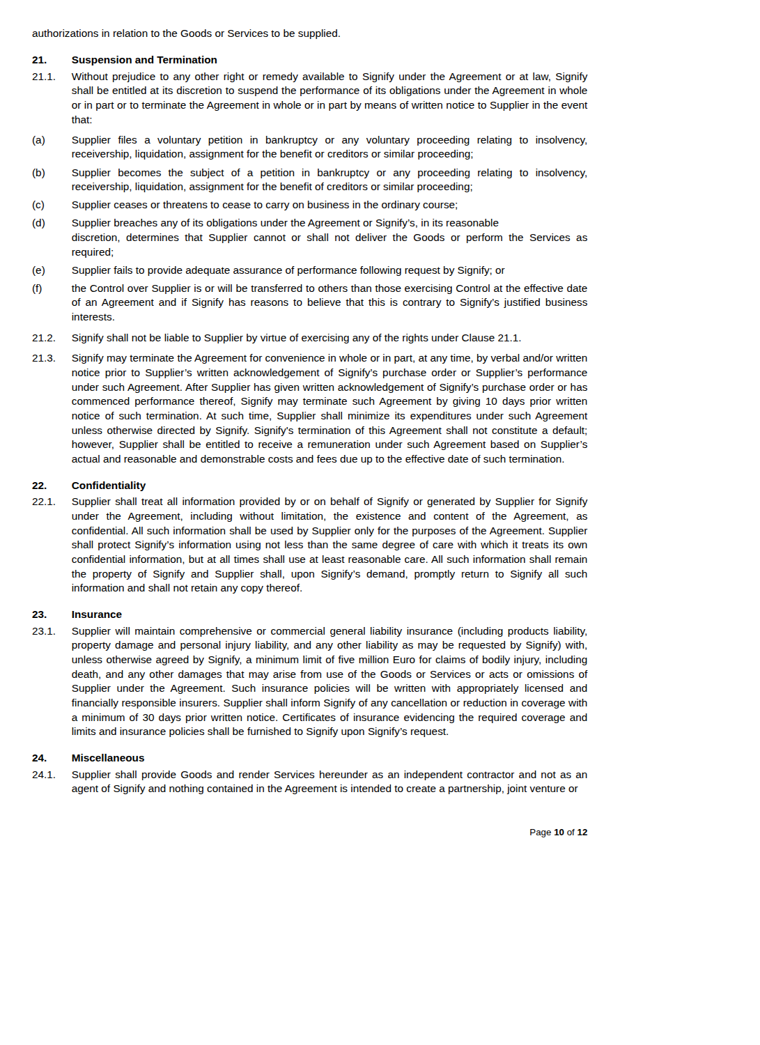authorizations in relation to the Goods or Services to be supplied.
21. Suspension and Termination
21.1. Without prejudice to any other right or remedy available to Signify under the Agreement or at law, Signify shall be entitled at its discretion to suspend the performance of its obligations under the Agreement in whole or in part or to terminate the Agreement in whole or in part by means of written notice to Supplier in the event that:
(a) Supplier files a voluntary petition in bankruptcy or any voluntary proceeding relating to insolvency, receivership, liquidation, assignment for the benefit or creditors or similar proceeding;
(b) Supplier becomes the subject of a petition in bankruptcy or any proceeding relating to insolvency, receivership, liquidation, assignment for the benefit of creditors or similar proceeding;
(c) Supplier ceases or threatens to cease to carry on business in the ordinary course;
(d) Supplier breaches any of its obligations under the Agreement or Signify’s, in its reasonable
discretion, determines that Supplier cannot or shall not deliver the Goods or perform the Services as required;
(e) Supplier fails to provide adequate assurance of performance following request by Signify; or
(f) the Control over Supplier is or will be transferred to others than those exercising Control at the effective date of an Agreement and if Signify has reasons to believe that this is contrary to Signify’s justified business interests.
21.2. Signify shall not be liable to Supplier by virtue of exercising any of the rights under Clause 21.1.
21.3. Signify may terminate the Agreement for convenience in whole or in part, at any time, by verbal and/or written notice prior to Supplier’s written acknowledgement of Signify’s purchase order or Supplier’s performance under such Agreement. After Supplier has given written acknowledgement of Signify’s purchase order or has commenced performance thereof, Signify may terminate such Agreement by giving 10 days prior written notice of such termination. At such time, Supplier shall minimize its expenditures under such Agreement unless otherwise directed by Signify. Signify's termination of this Agreement shall not constitute a default; however, Supplier shall be entitled to receive a remuneration under such Agreement based on Supplier’s actual and reasonable and demonstrable costs and fees due up to the effective date of such termination.
22. Confidentiality
22.1. Supplier shall treat all information provided by or on behalf of Signify or generated by Supplier for Signify under the Agreement, including without limitation, the existence and content of the Agreement, as confidential. All such information shall be used by Supplier only for the purposes of the Agreement. Supplier shall protect Signify’s information using not less than the same degree of care with which it treats its own confidential information, but at all times shall use at least reasonable care. All such information shall remain the property of Signify and Supplier shall, upon Signify’s demand, promptly return to Signify all such information and shall not retain any copy thereof.
23. Insurance
23.1. Supplier will maintain comprehensive or commercial general liability insurance (including products liability, property damage and personal injury liability, and any other liability as may be requested by Signify) with, unless otherwise agreed by Signify, a minimum limit of five million Euro for claims of bodily injury, including death, and any other damages that may arise from use of the Goods or Services or acts or omissions of Supplier under the Agreement. Such insurance policies will be written with appropriately licensed and financially responsible insurers. Supplier shall inform Signify of any cancellation or reduction in coverage with a minimum of 30 days prior written notice. Certificates of insurance evidencing the required coverage and limits and insurance policies shall be furnished to Signify upon Signify’s request.
24. Miscellaneous
24.1. Supplier shall provide Goods and render Services hereunder as an independent contractor and not as an agent of Signify and nothing contained in the Agreement is intended to create a partnership, joint venture or
Page 10 of 12